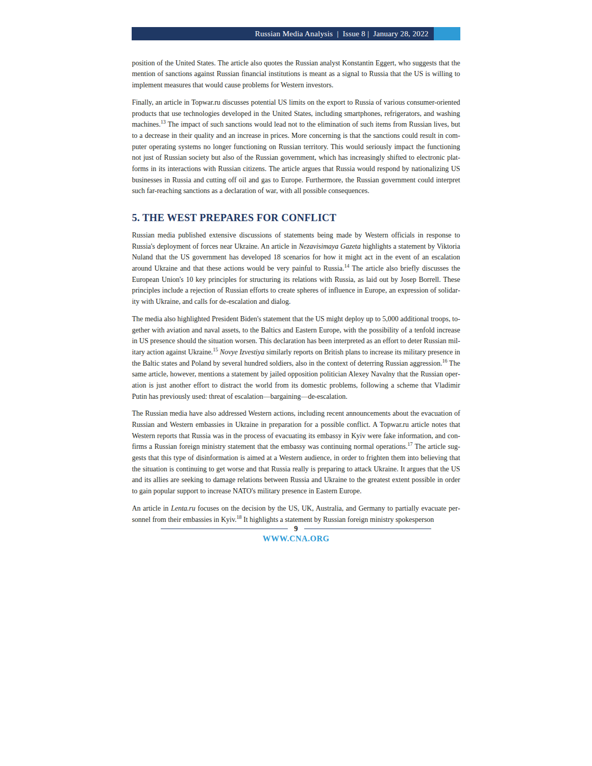Russian Media Analysis | Issue 8 | January 28, 2022
position of the United States. The article also quotes the Russian analyst Konstantin Eggert, who suggests that the mention of sanctions against Russian financial institutions is meant as a signal to Russia that the US is willing to implement measures that would cause problems for Western investors.
Finally, an article in Topwar.ru discusses potential US limits on the export to Russia of various consumer-oriented products that use technologies developed in the United States, including smartphones, refrigerators, and washing machines.13 The impact of such sanctions would lead not to the elimination of such items from Russian lives, but to a decrease in their quality and an increase in prices. More concerning is that the sanctions could result in computer operating systems no longer functioning on Russian territory. This would seriously impact the functioning not just of Russian society but also of the Russian government, which has increasingly shifted to electronic platforms in its interactions with Russian citizens. The article argues that Russia would respond by nationalizing US businesses in Russia and cutting off oil and gas to Europe. Furthermore, the Russian government could interpret such far-reaching sanctions as a declaration of war, with all possible consequences.
5. THE WEST PREPARES FOR CONFLICT
Russian media published extensive discussions of statements being made by Western officials in response to Russia's deployment of forces near Ukraine. An article in Nezavisimaya Gazeta highlights a statement by Viktoria Nuland that the US government has developed 18 scenarios for how it might act in the event of an escalation around Ukraine and that these actions would be very painful to Russia.14 The article also briefly discusses the European Union's 10 key principles for structuring its relations with Russia, as laid out by Josep Borrell. These principles include a rejection of Russian efforts to create spheres of influence in Europe, an expression of solidarity with Ukraine, and calls for de-escalation and dialog.
The media also highlighted President Biden's statement that the US might deploy up to 5,000 additional troops, together with aviation and naval assets, to the Baltics and Eastern Europe, with the possibility of a tenfold increase in US presence should the situation worsen. This declaration has been interpreted as an effort to deter Russian military action against Ukraine.15 Novye Izvestiya similarly reports on British plans to increase its military presence in the Baltic states and Poland by several hundred soldiers, also in the context of deterring Russian aggression.16 The same article, however, mentions a statement by jailed opposition politician Alexey Navalny that the Russian operation is just another effort to distract the world from its domestic problems, following a scheme that Vladimir Putin has previously used: threat of escalation—bargaining—de-escalation.
The Russian media have also addressed Western actions, including recent announcements about the evacuation of Russian and Western embassies in Ukraine in preparation for a possible conflict. A Topwar.ru article notes that Western reports that Russia was in the process of evacuating its embassy in Kyiv were fake information, and confirms a Russian foreign ministry statement that the embassy was continuing normal operations.17 The article suggests that this type of disinformation is aimed at a Western audience, in order to frighten them into believing that the situation is continuing to get worse and that Russia really is preparing to attack Ukraine. It argues that the US and its allies are seeking to damage relations between Russia and Ukraine to the greatest extent possible in order to gain popular support to increase NATO's military presence in Eastern Europe.
An article in Lenta.ru focuses on the decision by the US, UK, Australia, and Germany to partially evacuate personnel from their embassies in Kyiv.18 It highlights a statement by Russian foreign ministry spokesperson
9
WWW.CNA.ORG